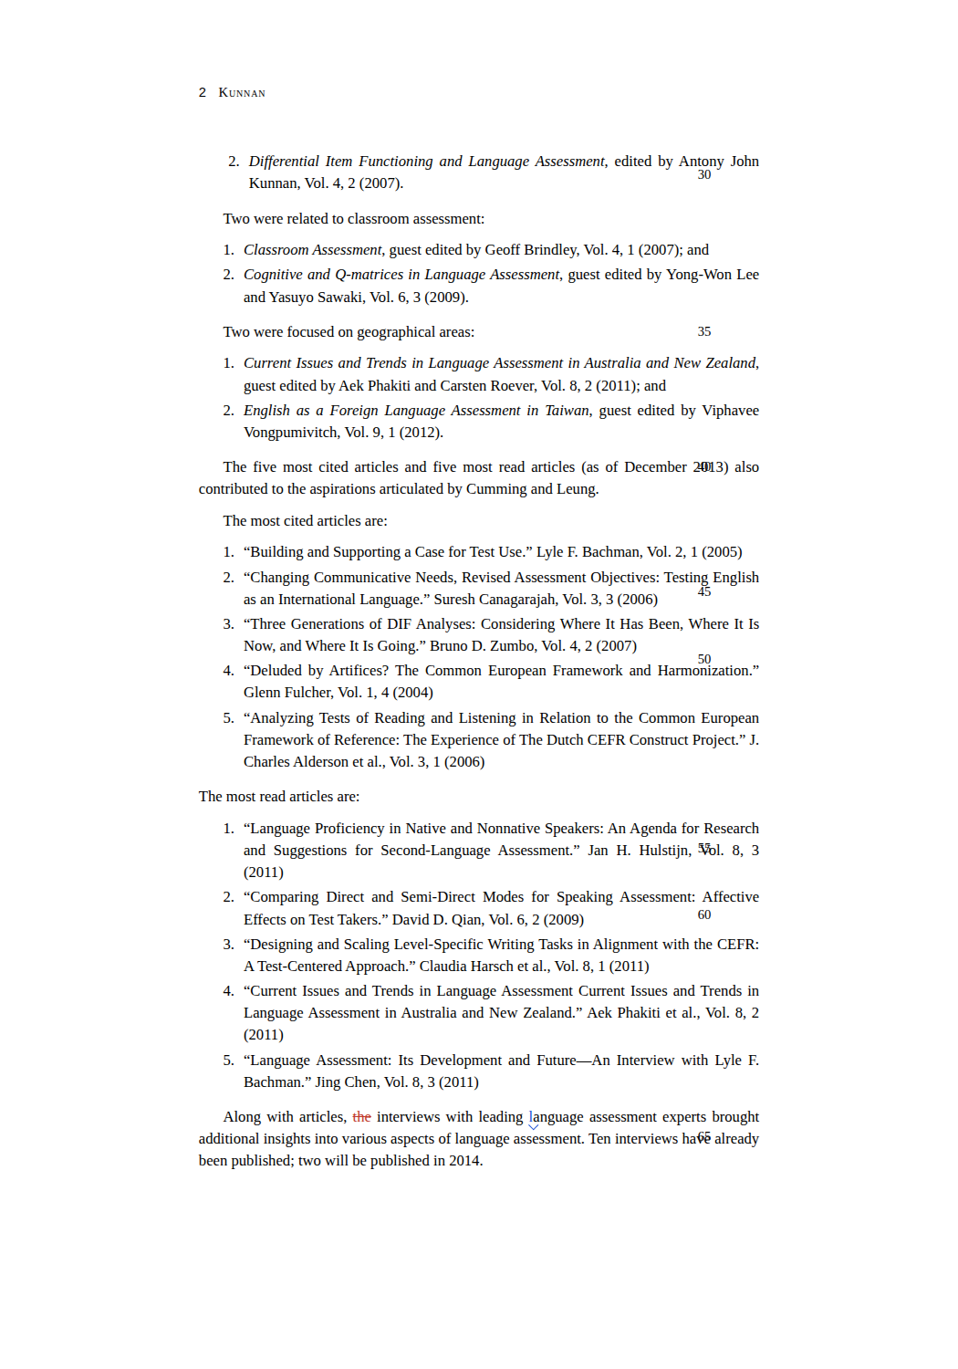2 Kunnan
30
Differential Item Functioning and Language Assessment, edited by Antony John Kunnan, Vol. 4, 2 (2007).
Two were related to classroom assessment:
Classroom Assessment, guest edited by Geoff Brindley, Vol. 4, 1 (2007); and
Cognitive and Q-matrices in Language Assessment, guest edited by Yong-Won Lee and Yasuyo Sawaki, Vol. 6, 3 (2009).
35
Two were focused on geographical areas:
Current Issues and Trends in Language Assessment in Australia and New Zealand, guest edited by Aek Phakiti and Carsten Roever, Vol. 8, 2 (2011); and
English as a Foreign Language Assessment in Taiwan, guest edited by Viphavee Vongpumivitch, Vol. 9, 1 (2012).
40
The five most cited articles and five most read articles (as of December 2013) also contributed to the aspirations articulated by Cumming and Leung.
The most cited articles are:
45 50
“Building and Supporting a Case for Test Use.” Lyle F. Bachman, Vol. 2, 1 (2005)
“Changing Communicative Needs, Revised Assessment Objectives: Testing English as an International Language.” Suresh Canagarajah, Vol. 3, 3 (2006)
“Three Generations of DIF Analyses: Considering Where It Has Been, Where It Is Now, and Where It Is Going.” Bruno D. Zumbo, Vol. 4, 2 (2007)
“Deluded by Artifices? The Common European Framework and Harmonization.” Glenn Fulcher, Vol. 1, 4 (2004)
“Analyzing Tests of Reading and Listening in Relation to the Common European Framework of Reference: The Experience of The Dutch CEFR Construct Project.” J. Charles Alderson et al., Vol. 3, 1 (2006)
The most read articles are:
55 60
“Language Proficiency in Native and Nonnative Speakers: An Agenda for Research and Suggestions for Second-Language Assessment.” Jan H. Hulstijn, Vol. 8, 3 (2011)
“Comparing Direct and Semi-Direct Modes for Speaking Assessment: Affective Effects on Test Takers.” David D. Qian, Vol. 6, 2 (2009)
“Designing and Scaling Level-Specific Writing Tasks in Alignment with the CEFR: A Test-Centered Approach.” Claudia Harsch et al., Vol. 8, 1 (2011)
“Current Issues and Trends in Language Assessment Current Issues and Trends in Language Assessment in Australia and New Zealand.” Aek Phakiti et al., Vol. 8, 2 (2011)
“Language Assessment: Its Development and Future—An Interview with Lyle F. Bachman.” Jing Chen, Vol. 8, 3 (2011)
65
Along with articles, the interviews with leading language assessment experts brought additional insights into various aspects of language assessment. Ten interviews have already been published; two will be published in 2014.